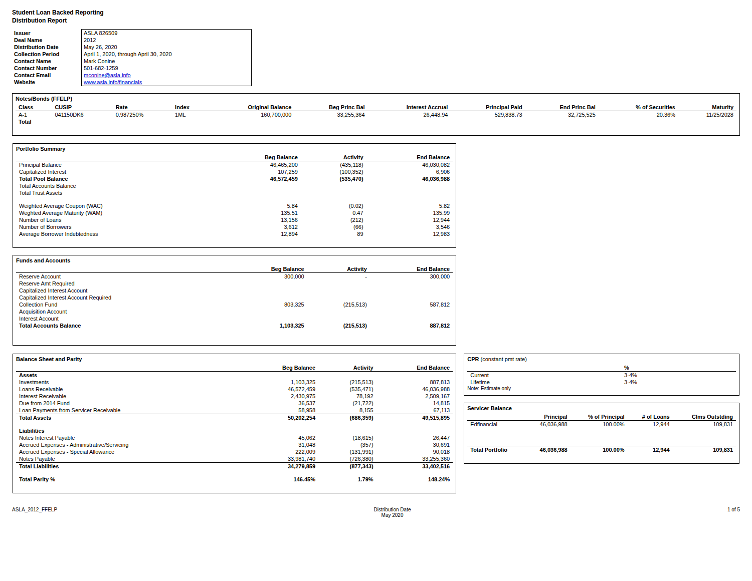Student Loan Backed Reporting
Distribution Report
| Issuer | ASLA 826509 |
| Deal Name | 2012 |
| Distribution Date | May 26, 2020 |
| Collection Period | April 1, 2020, through April 30, 2020 |
| Contact Name | Mark Conine |
| Contact Number | 501-682-1259 |
| Contact Email | mconine@asla.info |
| Website | www.asla.info/financials |
Notes/Bonds (FFELP)
| Class | CUSIP | Rate | Index | Original Balance | Beg Princ Bal | Interest Accrual | Principal Paid | End Princ Bal | % of Securities | Maturity |
| --- | --- | --- | --- | --- | --- | --- | --- | --- | --- | --- |
| A-1 | 041150DK6 | 0.987250% | 1ML | 160,700,000 | 33,255,364 | 26,448.94 | 529,838.73 | 32,725,525 | 20.36% | 11/25/2028 |
| Total | |
| Portfolio Summary / / Beg Balance / Activity / End Balance / / --- / --- / --- / --- / / Principal Balance / 46,465,200 / (435,118) / 46,030,082 / / Capitalized Interest / 107,259 / (100,352) / 6,906 / / Total Pool Balance / 46,572,459 / (535,470) / 46,036,988 / / Total Accounts Balance / / / / / Total Trust Assets / / / / / Weighted Average Coupon (WAC) / 5.84 / (0.02) / 5.82 / / Weghted Average Maturity (WAM) / 135.51 / 0.47 / 135.99 / / Number of Loans / 13,156 / (212) / 12,944 / / Number of Borrowers / 3,612 / (66) / 3,546 / / Average Borrower Indebtedness / 12,894 / 89 / 12,983 / Funds and Accounts / / Beg Balance / Activity / End Balance / / --- / --- / --- / --- / / Reserve Account / 300,000 / - / 300,000 / / Reserve Amt Required / / / / / Capitalized Interest Account / / / / / Capitalized Interest Account Required / / / / / Collection Fund / 803,325 / (215,513) / 587,812 / / Acquisition Account / / / / / Interest Account / / / / / Total Accounts Balance / 1,103,325 / (215,513) / 887,812 / | |
| Balance Sheet and Parity / / Beg Balance / Activity / End Balance / / --- / --- / --- / --- / / Assets / / / / / Investments / 1,103,325 / (215,513) / 887,813 / / Loans Receivable / 46,572,459 / (535,471) / 46,036,988 / / Interest Receivable / 2,430,975 / 78,192 / 2,509,167 / / Due from 2014 Fund / 36,537 / (21,722) / 14,815 / / Loan Payments from Servicer Receivable / 58,958 / 8,155 / 67,113 / / Total Assets / 50,202,254 / (686,359) / 49,515,895 / / Liabilities / / / / / Notes Interest Payable / 45,062 / (18,615) / 26,447 / / Accrued Expenses - Administrative/Servicing / 31,048 / (357) / 30,691 / / Accrued Expenses - Special Allowance / 222,009 / (131,991) / 90,018 / / Notes Payable / 33,981,740 / (726,380) / 33,255,360 / / Total Liabilities / 34,279,859 / (877,343) / 33,402,516 / / Total Parity % / 146.45% / 1.79% / 148.24% / | CPR (constant pmt rate) / / % / / --- / --- / / Current / 3-4% / / Lifetime / 3-4% / Note: Estimate only Servicer Balance / / Principal / % of Principal / # of Loans / Clms Outstding / / --- / --- / --- / --- / --- / / Edfinancial / 46,036,988 / 100.00% / 12,944 / 109,831 / / Total Portfolio / 46,036,988 / 100.00% / 12,944 / 109,831 / |
ASLA_2012_FFELP
Distribution Date
May 2020
1 of 5